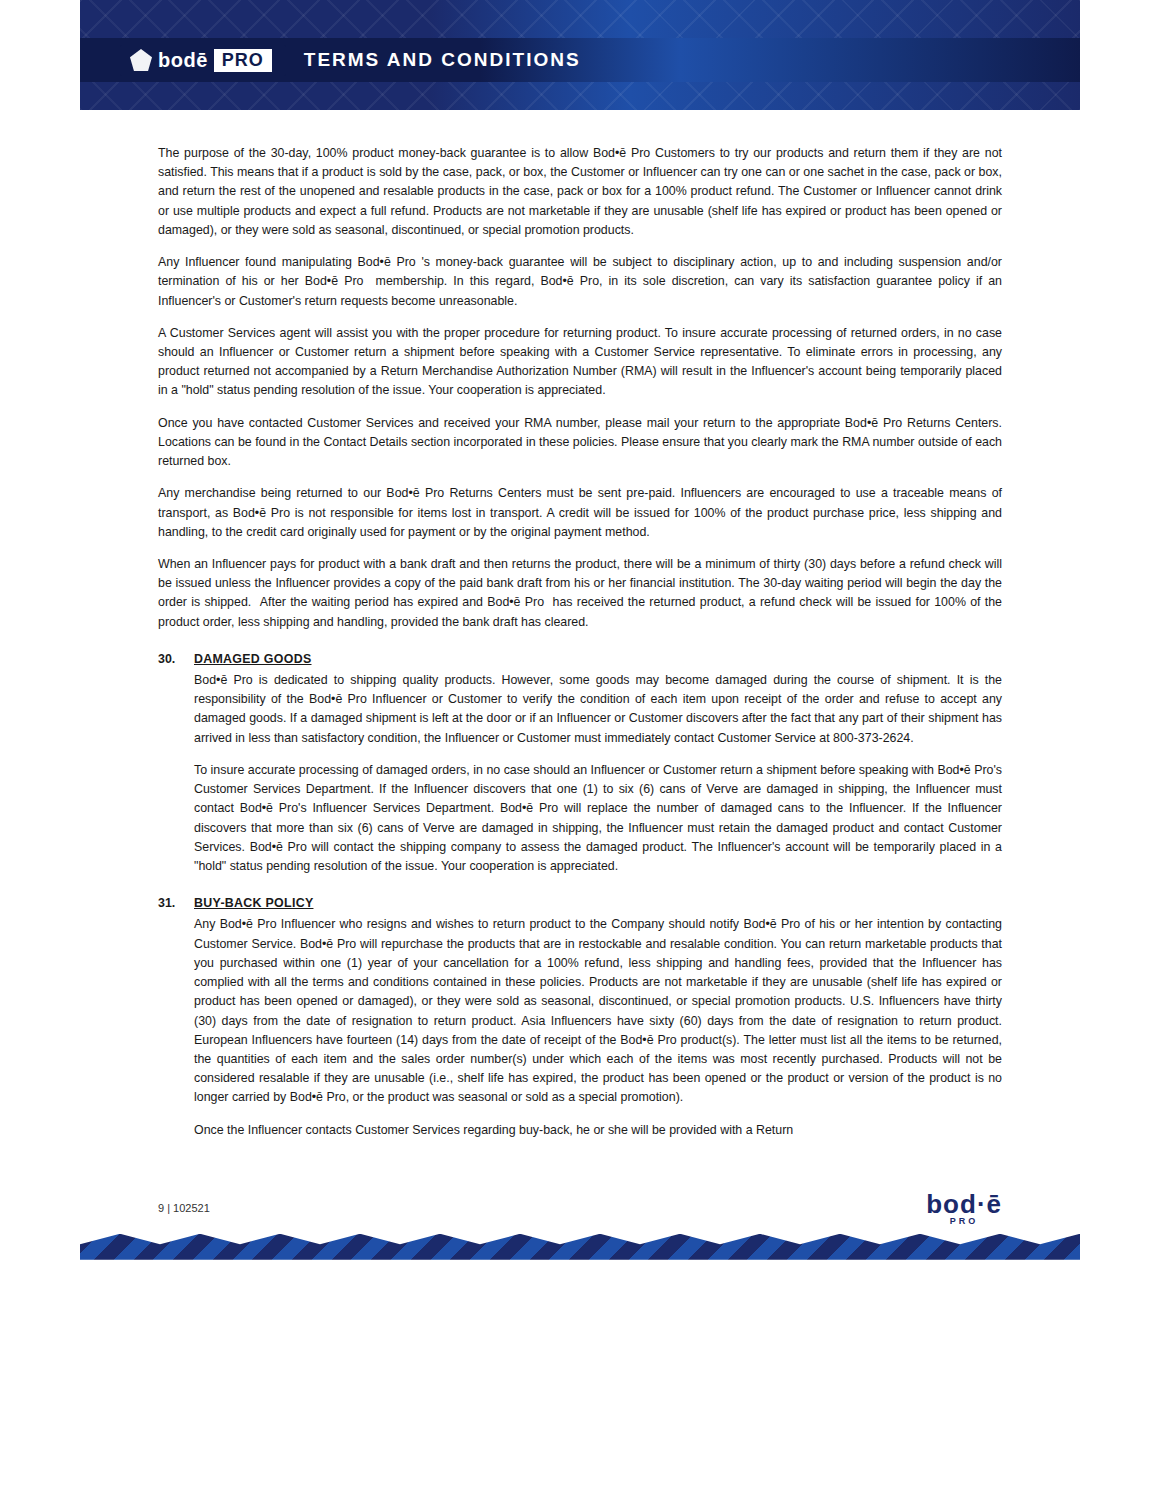bodē PRO
Terms and Conditions
The purpose of the 30-day, 100% product money-back guarantee is to allow Bod•ē Pro Customers to try our products and return them if they are not satisfied. This means that if a product is sold by the case, pack, or box, the Customer or Influencer can try one can or one sachet in the case, pack or box, and return the rest of the unopened and resalable products in the case, pack or box for a 100% product refund. The Customer or Influencer cannot drink or use multiple products and expect a full refund. Products are not marketable if they are unusable (shelf life has expired or product has been opened or damaged), or they were sold as seasonal, discontinued, or special promotion products.
Any Influencer found manipulating Bod•ē Pro 's money-back guarantee will be subject to disciplinary action, up to and including suspension and/or termination of his or her Bod•ē Pro membership. In this regard, Bod•ē Pro, in its sole discretion, can vary its satisfaction guarantee policy if an Influencer's or Customer's return requests become unreasonable.
A Customer Services agent will assist you with the proper procedure for returning product. To insure accurate processing of returned orders, in no case should an Influencer or Customer return a shipment before speaking with a Customer Service representative. To eliminate errors in processing, any product returned not accompanied by a Return Merchandise Authorization Number (RMA) will result in the Influencer's account being temporarily placed in a "hold" status pending resolution of the issue. Your cooperation is appreciated.
Once you have contacted Customer Services and received your RMA number, please mail your return to the appropriate Bod•ē Pro Returns Centers. Locations can be found in the Contact Details section incorporated in these policies. Please ensure that you clearly mark the RMA number outside of each returned box.
Any merchandise being returned to our Bod•ē Pro Returns Centers must be sent pre-paid. Influencers are encouraged to use a traceable means of transport, as Bod•ē Pro is not responsible for items lost in transport. A credit will be issued for 100% of the product purchase price, less shipping and handling, to the credit card originally used for payment or by the original payment method.
When an Influencer pays for product with a bank draft and then returns the product, there will be a minimum of thirty (30) days before a refund check will be issued unless the Influencer provides a copy of the paid bank draft from his or her financial institution. The 30-day waiting period will begin the day the order is shipped. After the waiting period has expired and Bod•ē Pro has received the returned product, a refund check will be issued for 100% of the product order, less shipping and handling, provided the bank draft has cleared.
30. DAMAGED GOODS
Bod•ē Pro is dedicated to shipping quality products. However, some goods may become damaged during the course of shipment. It is the responsibility of the Bod•ē Pro Influencer or Customer to verify the condition of each item upon receipt of the order and refuse to accept any damaged goods. If a damaged shipment is left at the door or if an Influencer or Customer discovers after the fact that any part of their shipment has arrived in less than satisfactory condition, the Influencer or Customer must immediately contact Customer Service at 800-373-2624.
To insure accurate processing of damaged orders, in no case should an Influencer or Customer return a shipment before speaking with Bod•ē Pro's Customer Services Department. If the Influencer discovers that one (1) to six (6) cans of Verve are damaged in shipping, the Influencer must contact Bod•ē Pro's Influencer Services Department. Bod•ē Pro will replace the number of damaged cans to the Influencer. If the Influencer discovers that more than six (6) cans of Verve are damaged in shipping, the Influencer must retain the damaged product and contact Customer Services. Bod•ē Pro will contact the shipping company to assess the damaged product. The Influencer's account will be temporarily placed in a "hold" status pending resolution of the issue. Your cooperation is appreciated.
31. BUY-BACK POLICY
Any Bod•ē Pro Influencer who resigns and wishes to return product to the Company should notify Bod•ē Pro of his or her intention by contacting Customer Service. Bod•ē Pro will repurchase the products that are in restockable and resalable condition. You can return marketable products that you purchased within one (1) year of your cancellation for a 100% refund, less shipping and handling fees, provided that the Influencer has complied with all the terms and conditions contained in these policies. Products are not marketable if they are unusable (shelf life has expired or product has been opened or damaged), or they were sold as seasonal, discontinued, or special promotion products. U.S. Influencers have thirty (30) days from the date of resignation to return product. Asia Influencers have sixty (60) days from the date of resignation to return product. European Influencers have fourteen (14) days from the date of receipt of the Bod•ē Pro product(s). The letter must list all the items to be returned, the quantities of each item and the sales order number(s) under which each of the items was most recently purchased. Products will not be considered resalable if they are unusable (i.e., shelf life has expired, the product has been opened or the product or version of the product is no longer carried by Bod•ē Pro, or the product was seasonal or sold as a special promotion).
Once the Influencer contacts Customer Services regarding buy-back, he or she will be provided with a Return
9 | 102521
bod·ē
PRO